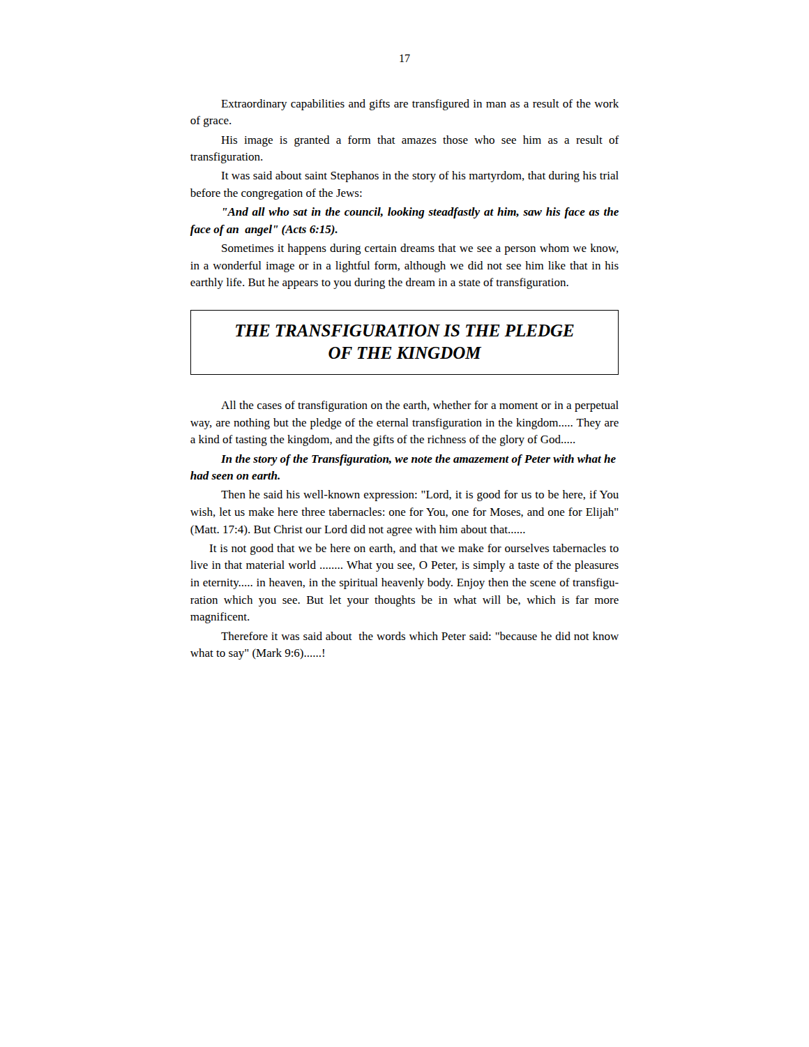17
Extraordinary capabilities and gifts are transfigured in man as a result of the work of grace.
His image is granted a form that amazes those who see him as a result of transfiguration.
It was said about saint Stephanos in the story of his martyrdom, that during his trial before the congregation of the Jews:
"And all who sat in the council, looking steadfastly at him, saw his face as the face of an angel" (Acts 6:15).
Sometimes it happens during certain dreams that we see a person whom we know, in a wonderful image or in a lightful form, although we did not see him like that in his earthly life. But he appears to you during the dream in a state of transfiguration.
THE TRANSFIGURATION IS THE PLEDGE
OF THE KINGDOM
All the cases of transfiguration on the earth, whether for a moment or in a perpetual way, are nothing but the pledge of the eternal transfiguration in the kingdom..... They are a kind of tasting the kingdom, and the gifts of the richness of the glory of God.....
In the story of the Transfiguration, we note the amazement of Peter with what he had seen on earth.
Then he said his well-known expression: "Lord, it is good for us to be here, if You wish, let us make here three tabernacles: one for You, one for Moses, and one for Elijah" (Matt. 17:4). But Christ our Lord did not agree with him about that......
It is not good that we be here on earth, and that we make for ourselves tabernacles to live in that material world ........ What you see, O Peter, is simply a taste of the pleasures in eternity..... in heaven, in the spiritual heavenly body. Enjoy then the scene of transfiguration which you see. But let your thoughts be in what will be, which is far more magnificent.
Therefore it was said about the words which Peter said: "because he did not know what to say" (Mark 9:6)......!